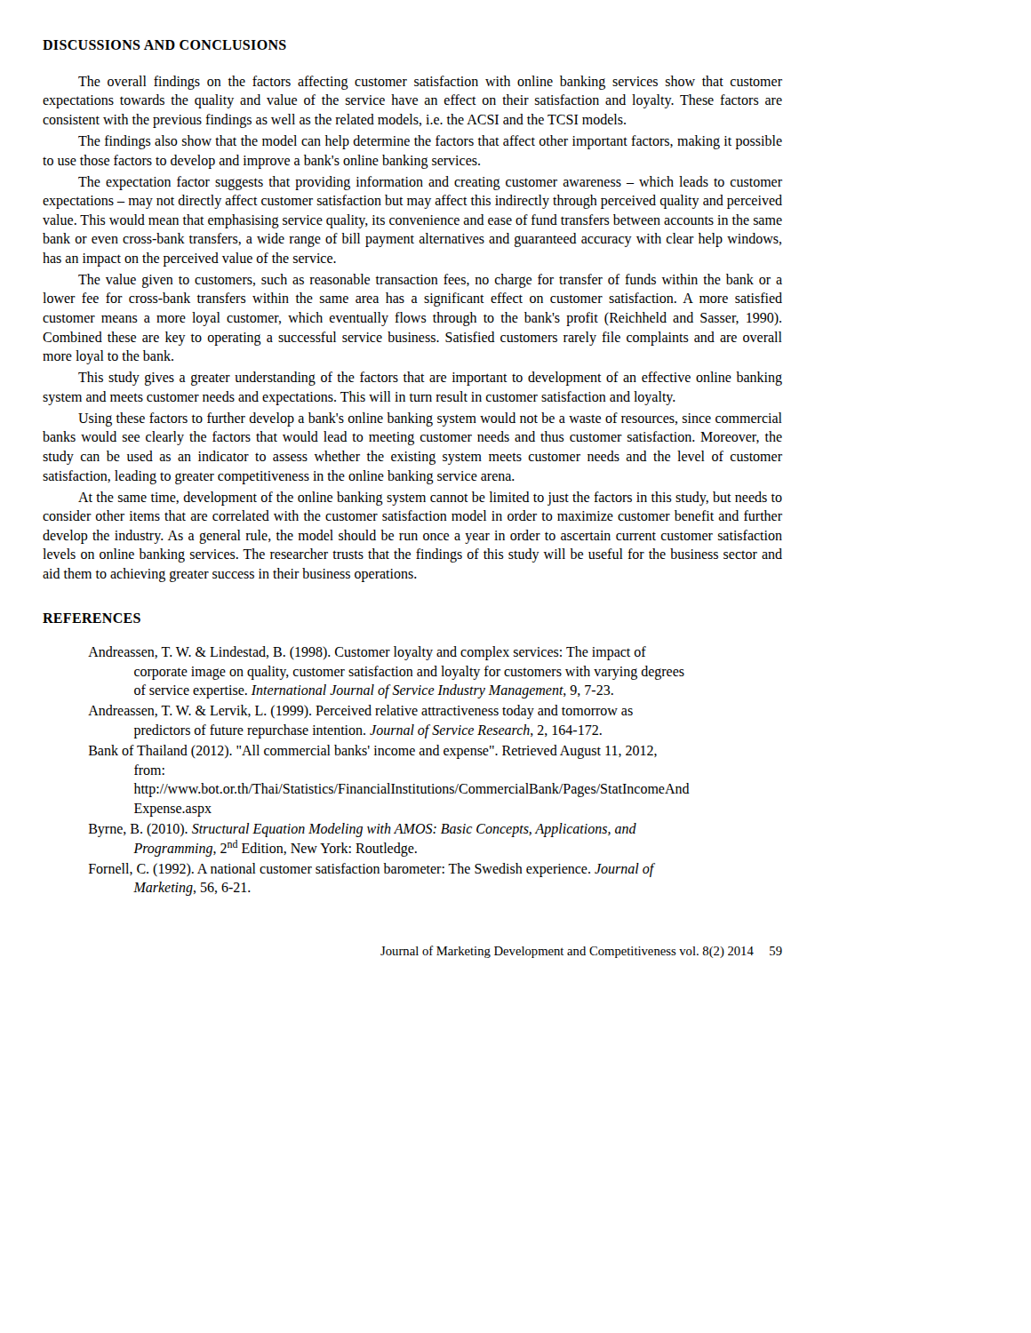DISCUSSIONS AND CONCLUSIONS
The overall findings on the factors affecting customer satisfaction with online banking services show that customer expectations towards the quality and value of the service have an effect on their satisfaction and loyalty. These factors are consistent with the previous findings as well as the related models, i.e. the ACSI and the TCSI models.
The findings also show that the model can help determine the factors that affect other important factors, making it possible to use those factors to develop and improve a bank's online banking services.
The expectation factor suggests that providing information and creating customer awareness – which leads to customer expectations – may not directly affect customer satisfaction but may affect this indirectly through perceived quality and perceived value. This would mean that emphasising service quality, its convenience and ease of fund transfers between accounts in the same bank or even cross-bank transfers, a wide range of bill payment alternatives and guaranteed accuracy with clear help windows, has an impact on the perceived value of the service.
The value given to customers, such as reasonable transaction fees, no charge for transfer of funds within the bank or a lower fee for cross-bank transfers within the same area has a significant effect on customer satisfaction. A more satisfied customer means a more loyal customer, which eventually flows through to the bank's profit (Reichheld and Sasser, 1990). Combined these are key to operating a successful service business. Satisfied customers rarely file complaints and are overall more loyal to the bank.
This study gives a greater understanding of the factors that are important to development of an effective online banking system and meets customer needs and expectations. This will in turn result in customer satisfaction and loyalty.
Using these factors to further develop a bank's online banking system would not be a waste of resources, since commercial banks would see clearly the factors that would lead to meeting customer needs and thus customer satisfaction. Moreover, the study can be used as an indicator to assess whether the existing system meets customer needs and the level of customer satisfaction, leading to greater competitiveness in the online banking service arena.
At the same time, development of the online banking system cannot be limited to just the factors in this study, but needs to consider other items that are correlated with the customer satisfaction model in order to maximize customer benefit and further develop the industry. As a general rule, the model should be run once a year in order to ascertain current customer satisfaction levels on online banking services. The researcher trusts that the findings of this study will be useful for the business sector and aid them to achieving greater success in their business operations.
REFERENCES
Andreassen, T. W. & Lindestad, B. (1998). Customer loyalty and complex services: The impact ofcorporate image on quality, customer satisfaction and loyalty for customers with varying degrees of service expertise. International Journal of Service Industry Management, 9, 7-23.
Andreassen, T. W. & Lervik, L. (1999). Perceived relative attractiveness today and tomorrow aspredictors of future repurchase intention. Journal of Service Research, 2, 164-172.
Bank of Thailand (2012). "All commercial banks' income and expense". Retrieved August 11, 2012,from: http://www.bot.or.th/Thai/Statistics/FinancialInstitutions/CommercialBank/Pages/StatIncomeAnd Expense.aspx
Byrne, B. (2010). Structural Equation Modeling with AMOS: Basic Concepts, Applications, and Programming, 2nd Edition, New York: Routledge.
Fornell, C. (1992). A national customer satisfaction barometer: The Swedish experience. Journal of Marketing, 56, 6-21.
Journal of Marketing Development and Competitiveness vol. 8(2) 201459